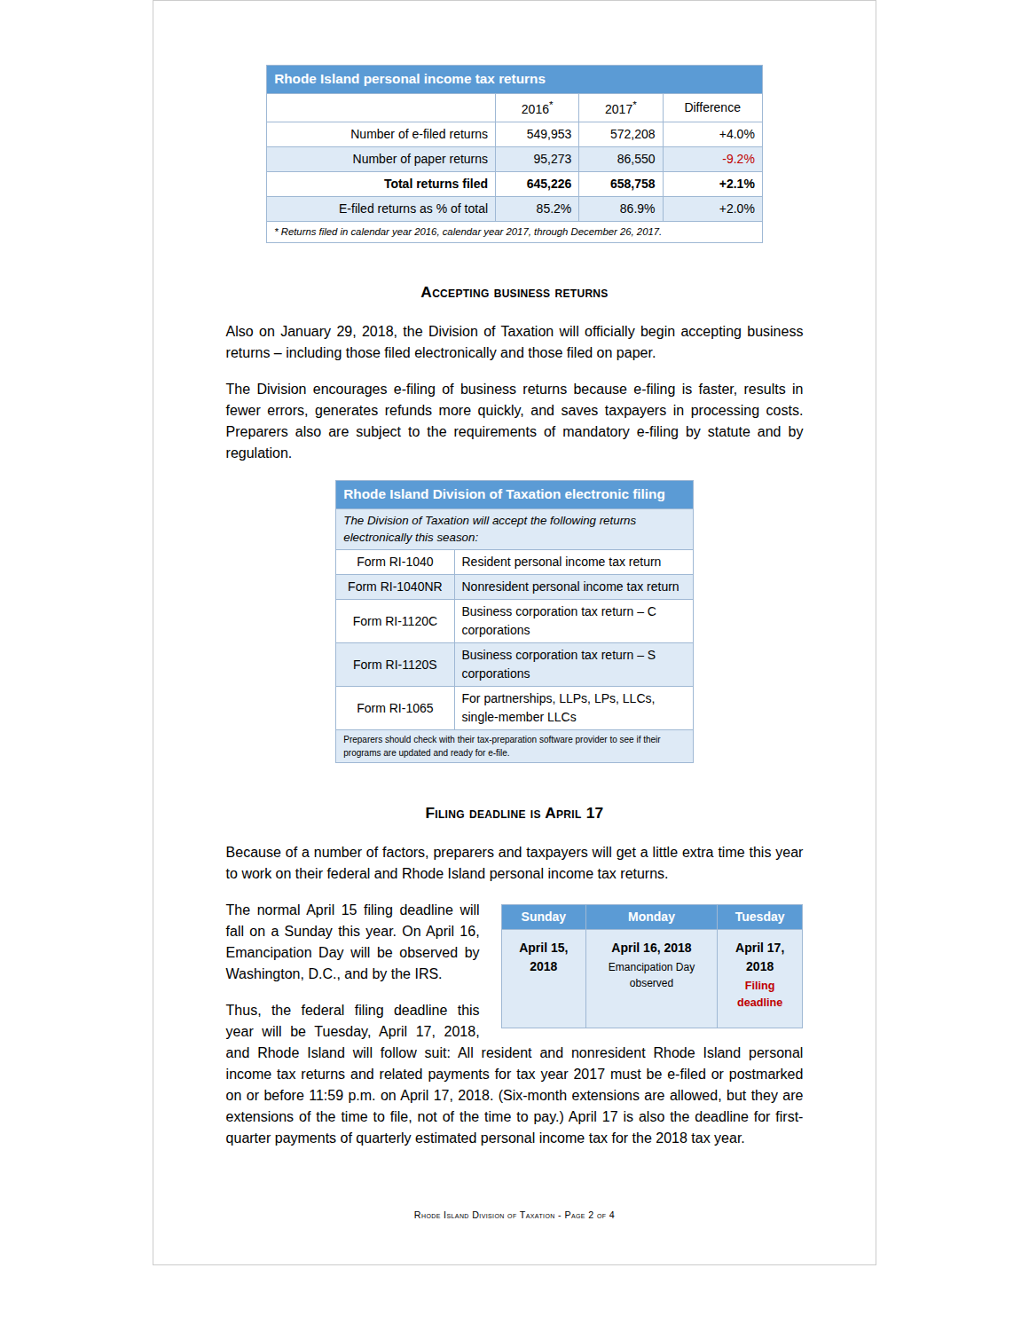| Rhode Island personal income tax returns |
| | 2016 * | 2017 * | Difference |
| Number of e-filed returns | 549,953 | 572,208 | +4.0% |
| Number of paper returns | 95,273 | 86,550 | -9.2% |
| Total returns filed | 645,226 | 658,758 | +2.1% |
| E-filed returns as % of total | 85.2% | 86.9% | +2.0% |
| * Returns filed in calendar year 2016, calendar year 2017, through December 26, 2017. |
Accepting business returns
Also on January 29, 2018, the Division of Taxation will officially begin accepting business returns – including those filed electronically and those filed on paper.
The Division encourages e-filing of business returns because e-filing is faster, results in fewer errors, generates refunds more quickly, and saves taxpayers in processing costs. Preparers also are subject to the requirements of mandatory e-filing by statute and by regulation.
| Rhode Island Division of Taxation electronic filing |
| The Division of Taxation will accept the following returns electronically this season: |
| Form RI-1040 | Resident personal income tax return |
| Form RI-1040NR | Nonresident personal income tax return |
| Form RI-1120C | Business corporation tax return – C corporations |
| Form RI-1120S | Business corporation tax return – S corporations |
| Form RI-1065 | For partnerships, LLPs, LPs, LLCs, single-member LLCs |
| Preparers should check with their tax-preparation software provider to see if their programs are updated and ready for e-file. |
Filing deadline is April 17
Because of a number of factors, preparers and taxpayers will get a little extra time this year to work on their federal and Rhode Island personal income tax returns.
| Sunday | Monday | Tuesday |
| --- | --- | --- |
| April 15, 2018 | April 16, 2018 Emancipation Day observed | April 17, 2018 Filing deadline |
The normal April 15 filing deadline will fall on a Sunday this year. On April 16, Emancipation Day will be observed by Washington, D.C., and by the IRS.
Thus, the federal filing deadline this year will be Tuesday, April 17, 2018, and Rhode Island will follow suit: All resident and nonresident Rhode Island personal income tax returns and related payments for tax year 2017 must be e-filed or postmarked on or before 11:59 p.m. on April 17, 2018. (Six-month extensions are allowed, but they are extensions of the time to file, not of the time to pay.) April 17 is also the deadline for first-quarter payments of quarterly estimated personal income tax for the 2018 tax year.
Rhode Island Division of Taxation - Page 2 of 4